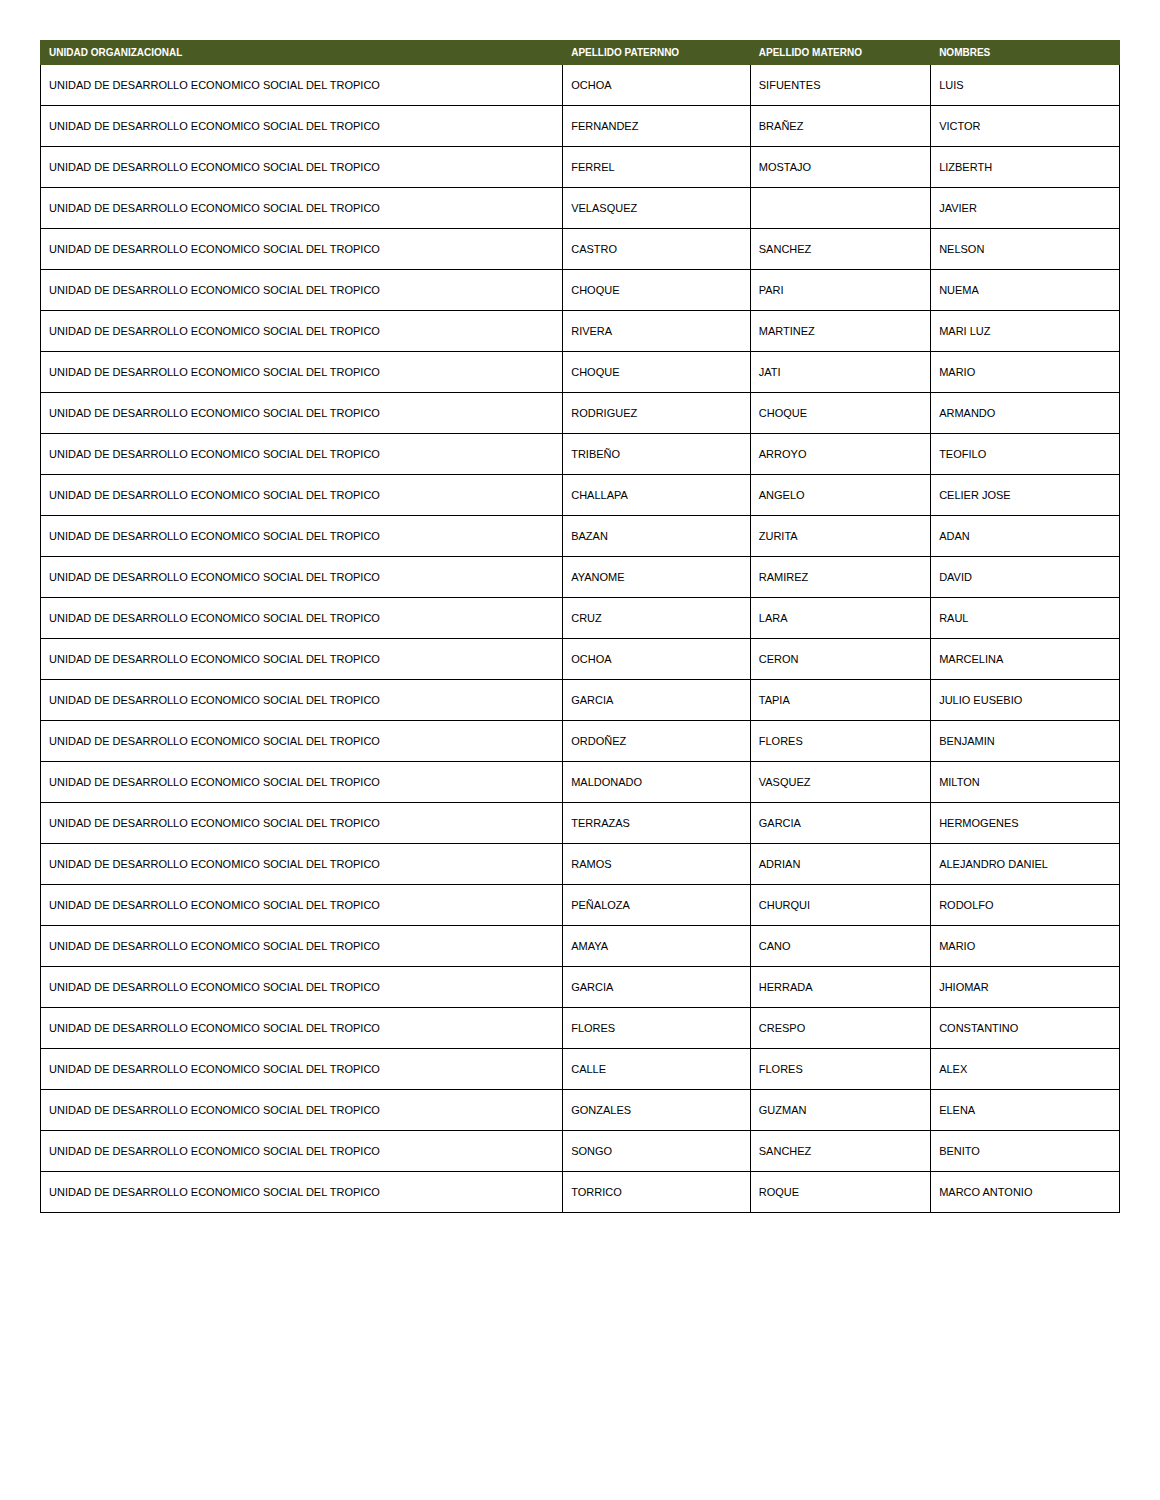| UNIDAD ORGANIZACIONAL | APELLIDO PATERNNO | APELLIDO MATERNO | NOMBRES |
| --- | --- | --- | --- |
| UNIDAD DE DESARROLLO ECONOMICO SOCIAL DEL TROPICO | OCHOA | SIFUENTES | LUIS |
| UNIDAD DE DESARROLLO ECONOMICO SOCIAL DEL TROPICO | FERNANDEZ | BRAÑEZ | VICTOR |
| UNIDAD DE DESARROLLO ECONOMICO SOCIAL DEL TROPICO | FERREL | MOSTAJO | LIZBERTH |
| UNIDAD DE DESARROLLO ECONOMICO SOCIAL DEL TROPICO | VELASQUEZ | | JAVIER |
| UNIDAD DE DESARROLLO ECONOMICO SOCIAL DEL TROPICO | CASTRO | SANCHEZ | NELSON |
| UNIDAD DE DESARROLLO ECONOMICO SOCIAL DEL TROPICO | CHOQUE | PARI | NUEMA |
| UNIDAD DE DESARROLLO ECONOMICO SOCIAL DEL TROPICO | RIVERA | MARTINEZ | MARI LUZ |
| UNIDAD DE DESARROLLO ECONOMICO SOCIAL DEL TROPICO | CHOQUE | JATI | MARIO |
| UNIDAD DE DESARROLLO ECONOMICO SOCIAL DEL TROPICO | RODRIGUEZ | CHOQUE | ARMANDO |
| UNIDAD DE DESARROLLO ECONOMICO SOCIAL DEL TROPICO | TRIBEÑO | ARROYO | TEOFILO |
| UNIDAD DE DESARROLLO ECONOMICO SOCIAL DEL TROPICO | CHALLAPA | ANGELO | CELIER JOSE |
| UNIDAD DE DESARROLLO ECONOMICO SOCIAL DEL TROPICO | BAZAN | ZURITA | ADAN |
| UNIDAD DE DESARROLLO ECONOMICO SOCIAL DEL TROPICO | AYANOME | RAMIREZ | DAVID |
| UNIDAD DE DESARROLLO ECONOMICO SOCIAL DEL TROPICO | CRUZ | LARA | RAUL |
| UNIDAD DE DESARROLLO ECONOMICO SOCIAL DEL TROPICO | OCHOA | CERON | MARCELINA |
| UNIDAD DE DESARROLLO ECONOMICO SOCIAL DEL TROPICO | GARCIA | TAPIA | JULIO EUSEBIO |
| UNIDAD DE DESARROLLO ECONOMICO SOCIAL DEL TROPICO | ORDOÑEZ | FLORES | BENJAMIN |
| UNIDAD DE DESARROLLO ECONOMICO SOCIAL DEL TROPICO | MALDONADO | VASQUEZ | MILTON |
| UNIDAD DE DESARROLLO ECONOMICO SOCIAL DEL TROPICO | TERRAZAS | GARCIA | HERMOGENES |
| UNIDAD DE DESARROLLO ECONOMICO SOCIAL DEL TROPICO | RAMOS | ADRIAN | ALEJANDRO DANIEL |
| UNIDAD DE DESARROLLO ECONOMICO SOCIAL DEL TROPICO | PEÑALOZA | CHURQUI | RODOLFO |
| UNIDAD DE DESARROLLO ECONOMICO SOCIAL DEL TROPICO | AMAYA | CANO | MARIO |
| UNIDAD DE DESARROLLO ECONOMICO SOCIAL DEL TROPICO | GARCIA | HERRADA | JHIOMAR |
| UNIDAD DE DESARROLLO ECONOMICO SOCIAL DEL TROPICO | FLORES | CRESPO | CONSTANTINO |
| UNIDAD DE DESARROLLO ECONOMICO SOCIAL DEL TROPICO | CALLE | FLORES | ALEX |
| UNIDAD DE DESARROLLO ECONOMICO SOCIAL DEL TROPICO | GONZALES | GUZMAN | ELENA |
| UNIDAD DE DESARROLLO ECONOMICO SOCIAL DEL TROPICO | SONGO | SANCHEZ | BENITO |
| UNIDAD DE DESARROLLO ECONOMICO SOCIAL DEL TROPICO | TORRICO | ROQUE | MARCO ANTONIO |